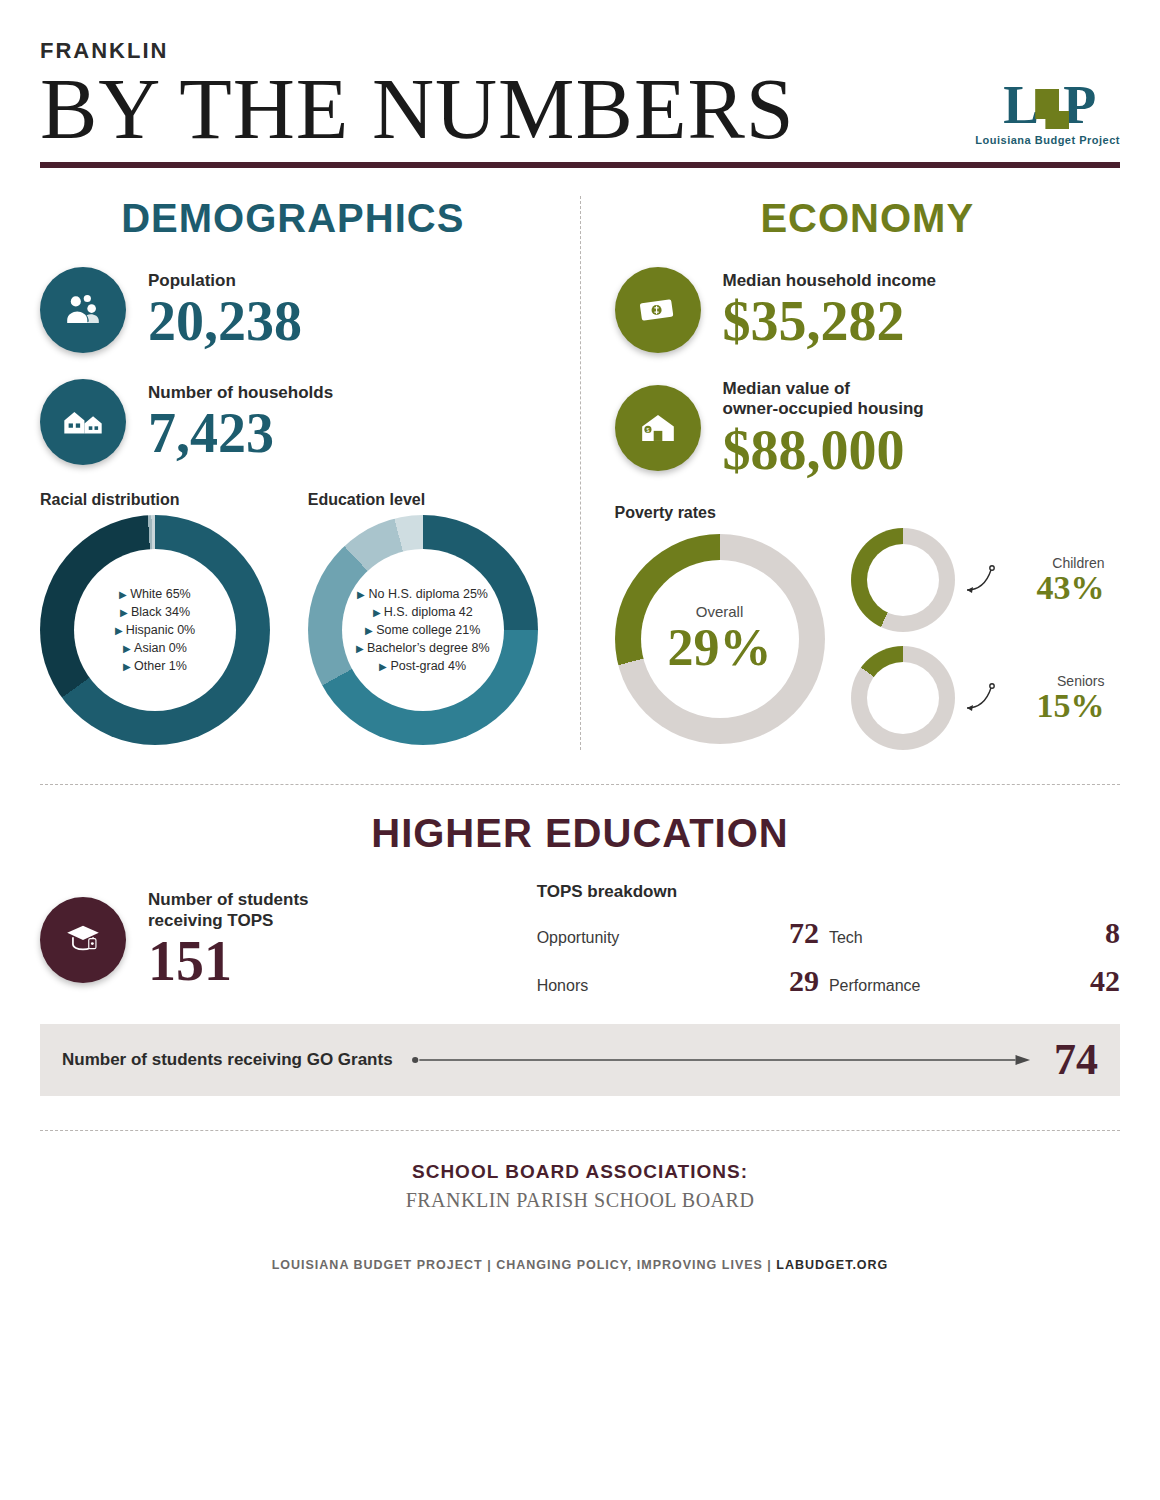FRANKLIN
BY THE NUMBERS
L P
Louisiana Budget Project
DEMOGRAPHICS
Population
20,238
Number of households
7,423
Racial distribution
▶White 65% ▶Black 34% ▶Hispanic 0% ▶Asian 0% ▶Other 1%
Education level
▶No H.S. diploma 25% ▶H.S. diploma 42 ▶Some college 21% ▶Bachelor’s degree 8% ▶Post-grad 4%
ECONOMY
Median household income
$35,282
$
Median value of
owner-occupied housing
$88,000
Poverty rates
Overall
29%
Children
43%
Seniors
15%
HIGHER EDUCATION
Number of students
receiving TOPS
151
TOPS breakdown
Opportunity
72
Tech
8
Honors
29
Performance
42
Number of students receiving GO Grants
74
SCHOOL BOARD ASSOCIATIONS:
FRANKLIN PARISH SCHOOL BOARD
LOUISIANA BUDGET PROJECT | CHANGING POLICY, IMPROVING LIVES | LABUDGET.ORG